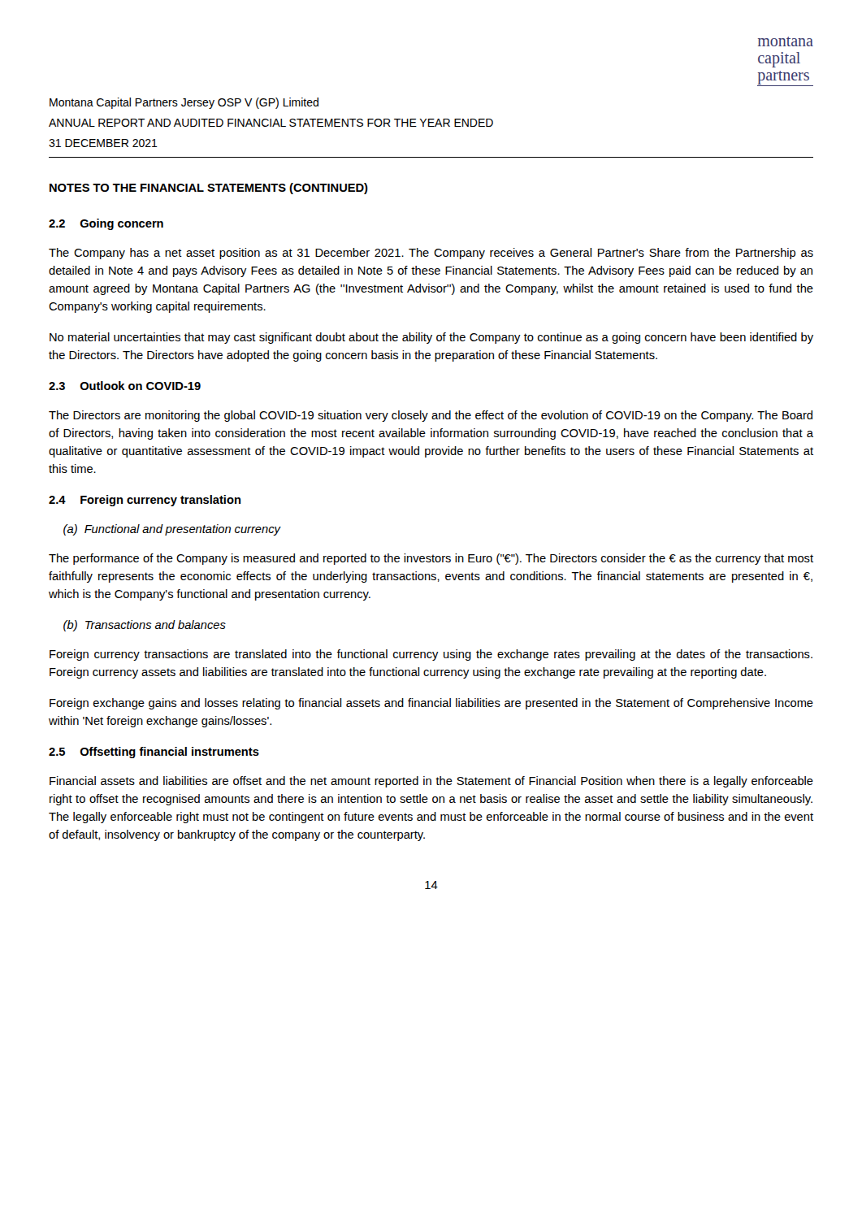montana capital partners
Montana Capital Partners Jersey OSP V (GP) Limited
ANNUAL REPORT AND AUDITED FINANCIAL STATEMENTS FOR THE YEAR ENDED
31 DECEMBER 2021
NOTES TO THE FINANCIAL STATEMENTS (CONTINUED)
2.2 Going concern
The Company has a net asset position as at 31 December 2021. The Company receives a General Partner's Share from the Partnership as detailed in Note 4 and pays Advisory Fees as detailed in Note 5 of these Financial Statements. The Advisory Fees paid can be reduced by an amount agreed by Montana Capital Partners AG (the ''Investment Advisor'') and the Company, whilst the amount retained is used to fund the Company's working capital requirements.
No material uncertainties that may cast significant doubt about the ability of the Company to continue as a going concern have been identified by the Directors. The Directors have adopted the going concern basis in the preparation of these Financial Statements.
2.3 Outlook on COVID-19
The Directors are monitoring the global COVID-19 situation very closely and the effect of the evolution of COVID-19 on the Company. The Board of Directors, having taken into consideration the most recent available information surrounding COVID-19, have reached the conclusion that a qualitative or quantitative assessment of the COVID-19 impact would provide no further benefits to the users of these Financial Statements at this time.
2.4 Foreign currency translation
(a) Functional and presentation currency
The performance of the Company is measured and reported to the investors in Euro ("€"). The Directors consider the € as the currency that most faithfully represents the economic effects of the underlying transactions, events and conditions. The financial statements are presented in €, which is the Company's functional and presentation currency.
(b) Transactions and balances
Foreign currency transactions are translated into the functional currency using the exchange rates prevailing at the dates of the transactions. Foreign currency assets and liabilities are translated into the functional currency using the exchange rate prevailing at the reporting date.
Foreign exchange gains and losses relating to financial assets and financial liabilities are presented in the Statement of Comprehensive Income within 'Net foreign exchange gains/losses'.
2.5 Offsetting financial instruments
Financial assets and liabilities are offset and the net amount reported in the Statement of Financial Position when there is a legally enforceable right to offset the recognised amounts and there is an intention to settle on a net basis or realise the asset and settle the liability simultaneously. The legally enforceable right must not be contingent on future events and must be enforceable in the normal course of business and in the event of default, insolvency or bankruptcy of the company or the counterparty.
14